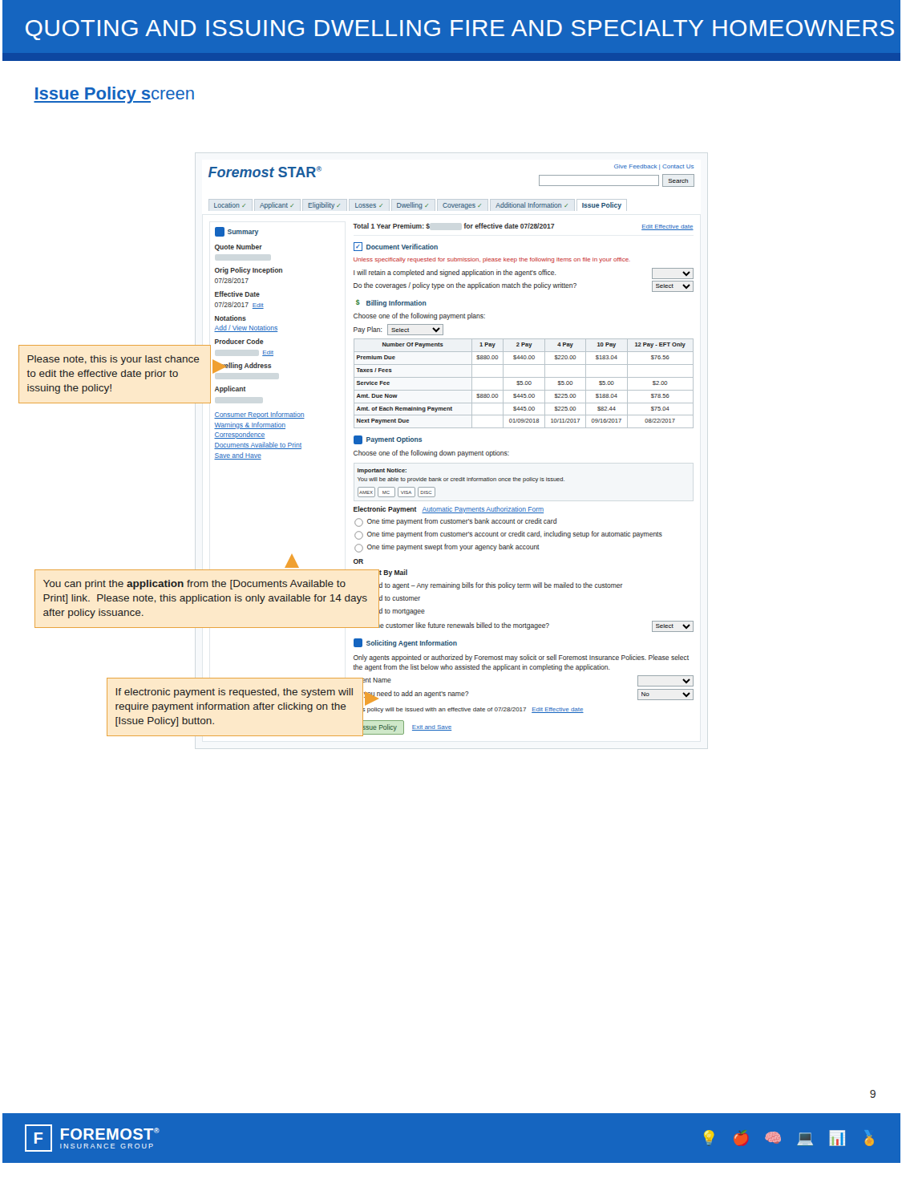QUOTING AND ISSUING DWELLING FIRE AND SPECIALTY HOMEOWNERS
Issue Policy s creen
Foremost STAR®
Give Feedback | Contact Us
Search
Location Applicant Eligibility Losses Dwelling Coverages Additional Information Issue Policy
Summary
Quote Number
Orig Policy Inception
07/28/2017
Effective Date
07/28/2017 Edit
Notations
Add / View Notations
Producer Code
Edit
Dwelling Address
Applicant
Consumer Report Information Warnings & Information Correspondence Documents Available to Print Save and Have
Total 1 Year Premium: $ for effective date 07/28/2017
Edit Effective date
✓ Document Verification
Unless specifically requested for submission, please keep the following items on file in your office.
I will retain a completed and signed application in the agent's office.
Do the coverages / policy type on the application match the policy written? Select
$ Billing Information
Choose one of the following payment plans:
Pay Plan: Select
| Number Of Payments | 1 Pay | 2 Pay | 4 Pay | 10 Pay | 12 Pay - EFT Only |
| --- | --- | --- | --- | --- | --- |
| Premium Due | $880.00 | $440.00 | $220.00 | $183.04 | $76.56 |
| Taxes / Fees | | | | | |
| Service Fee | | $5.00 | $5.00 | $5.00 | $2.00 |
| Amt. Due Now | $880.00 | $445.00 | $225.00 | $188.04 | $78.56 |
| Amt. of Each Remaining Payment | | $445.00 | $225.00 | $82.44 | $75.04 |
| Next Payment Due | | 01/09/2018 | 10/11/2017 | 09/16/2017 | 08/22/2017 |
Payment Options
Choose one of the following down payment options:
Important Notice: You will be able to provide bank or credit information once the policy is issued.
AMEX MC VISA DISC
Electronic Payment Automatic Payments Authorization Form
One time payment from customer's bank account or credit card
One time payment from customer's account or credit card, including setup for automatic payments
One time payment swept from your agency bank account
OR
Payment By Mail
Send to agent – Any remaining bills for this policy term will be mailed to the customer
Send to customer
Send to mortgagee
Would the customer like future renewals billed to the mortgagee? Select
Soliciting Agent Information
Only agents appointed or authorized by Foremost may solicit or sell Foremost Insurance Policies. Please select the agent from the list below who assisted the applicant in completing the application.
Agent Name
Do you need to add an agent's name? No
This policy will be issued with an effective date of 07/28/2017 Edit Effective date
Issue Policy Exit and Save
Please note, this is your last chance to edit the effective date prior to issuing the policy!
You can print the application from the [Documents Available to Print] link. Please note, this application is only available for 14 days after policy issuance.
If electronic payment is requested, the system will require payment information after clicking on the [Issue Policy] button.
9
F
FOREMOST®
INSURANCE GROUP
💡🍎🧠💻📊🏅